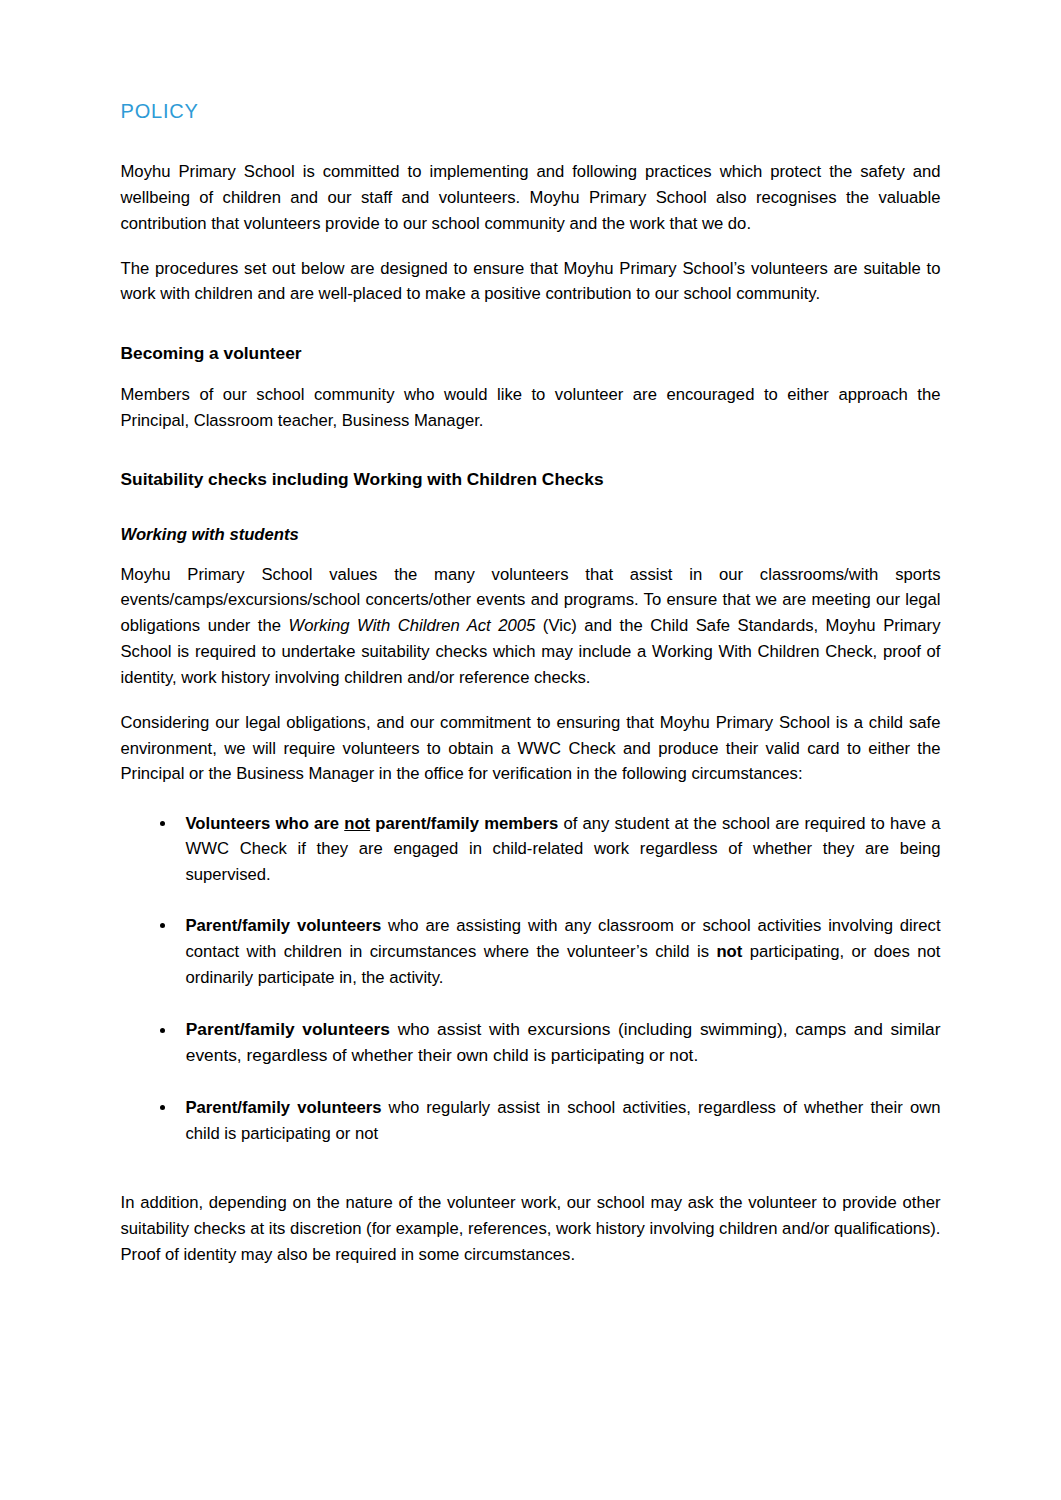POLICY
Moyhu Primary School is committed to implementing and following practices which protect the safety and wellbeing of children and our staff and volunteers. Moyhu Primary School also recognises the valuable contribution that volunteers provide to our school community and the work that we do.
The procedures set out below are designed to ensure that Moyhu Primary School’s volunteers are suitable to work with children and are well-placed to make a positive contribution to our school community.
Becoming a volunteer
Members of our school community who would like to volunteer are encouraged to either approach the Principal, Classroom teacher, Business Manager.
Suitability checks including Working with Children Checks
Working with students
Moyhu Primary School values the many volunteers that assist in our classrooms/with sports events/camps/excursions/school concerts/other events and programs. To ensure that we are meeting our legal obligations under the Working With Children Act 2005 (Vic) and the Child Safe Standards, Moyhu Primary School is required to undertake suitability checks which may include a Working With Children Check, proof of identity, work history involving children and/or reference checks.
Considering our legal obligations, and our commitment to ensuring that Moyhu Primary School is a child safe environment, we will require volunteers to obtain a WWC Check and produce their valid card to either the Principal or the Business Manager in the office for verification in the following circumstances:
Volunteers who are not parent/family members of any student at the school are required to have a WWC Check if they are engaged in child-related work regardless of whether they are being supervised.
Parent/family volunteers who are assisting with any classroom or school activities involving direct contact with children in circumstances where the volunteer’s child is not participating, or does not ordinarily participate in, the activity.
Parent/family volunteers who assist with excursions (including swimming), camps and similar events, regardless of whether their own child is participating or not.
Parent/family volunteers who regularly assist in school activities, regardless of whether their own child is participating or not
In addition, depending on the nature of the volunteer work, our school may ask the volunteer to provide other suitability checks at its discretion (for example, references, work history involving children and/or qualifications). Proof of identity may also be required in some circumstances.